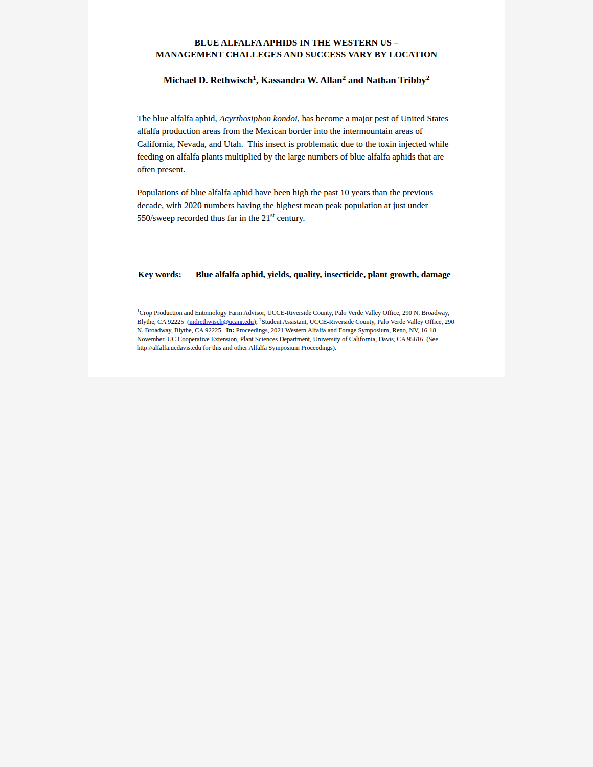Blue Alfalfa Aphids in the Western US –
Management Challeges and Success Vary by Location
Michael D. Rethwisch1, Kassandra W. Allan2 and Nathan Tribby2
The blue alfalfa aphid, Acyrthosiphon kondoi, has become a major pest of United States alfalfa production areas from the Mexican border into the intermountain areas of California, Nevada, and Utah. This insect is problematic due to the toxin injected while feeding on alfalfa plants multiplied by the large numbers of blue alfalfa aphids that are often present.
Populations of blue alfalfa aphid have been high the past 10 years than the previous decade, with 2020 numbers having the highest mean peak population at just under 550/sweep recorded thus far in the 21st century.
Key words: Blue alfalfa aphid, yields, quality, insecticide, plant growth, damage
1Crop Production and Entomology Farm Advisor, UCCE-Riverside County, Palo Verde Valley Office, 290 N. Broadway, Blythe, CA 92225 (mdrethwisch@ucanr.edu); 2Student Assistant, UCCE-Riverside County, Palo Verde Valley Office, 290 N. Broadway, Blythe, CA 92225. In: Proceedings, 2021 Western Alfalfa and Forage Symposium, Reno, NV, 16-18 November. UC Cooperative Extension, Plant Sciences Department, University of California, Davis, CA 95616. (See http://alfalfa.ucdavis.edu for this and other Alfalfa Symposium Proceedings).